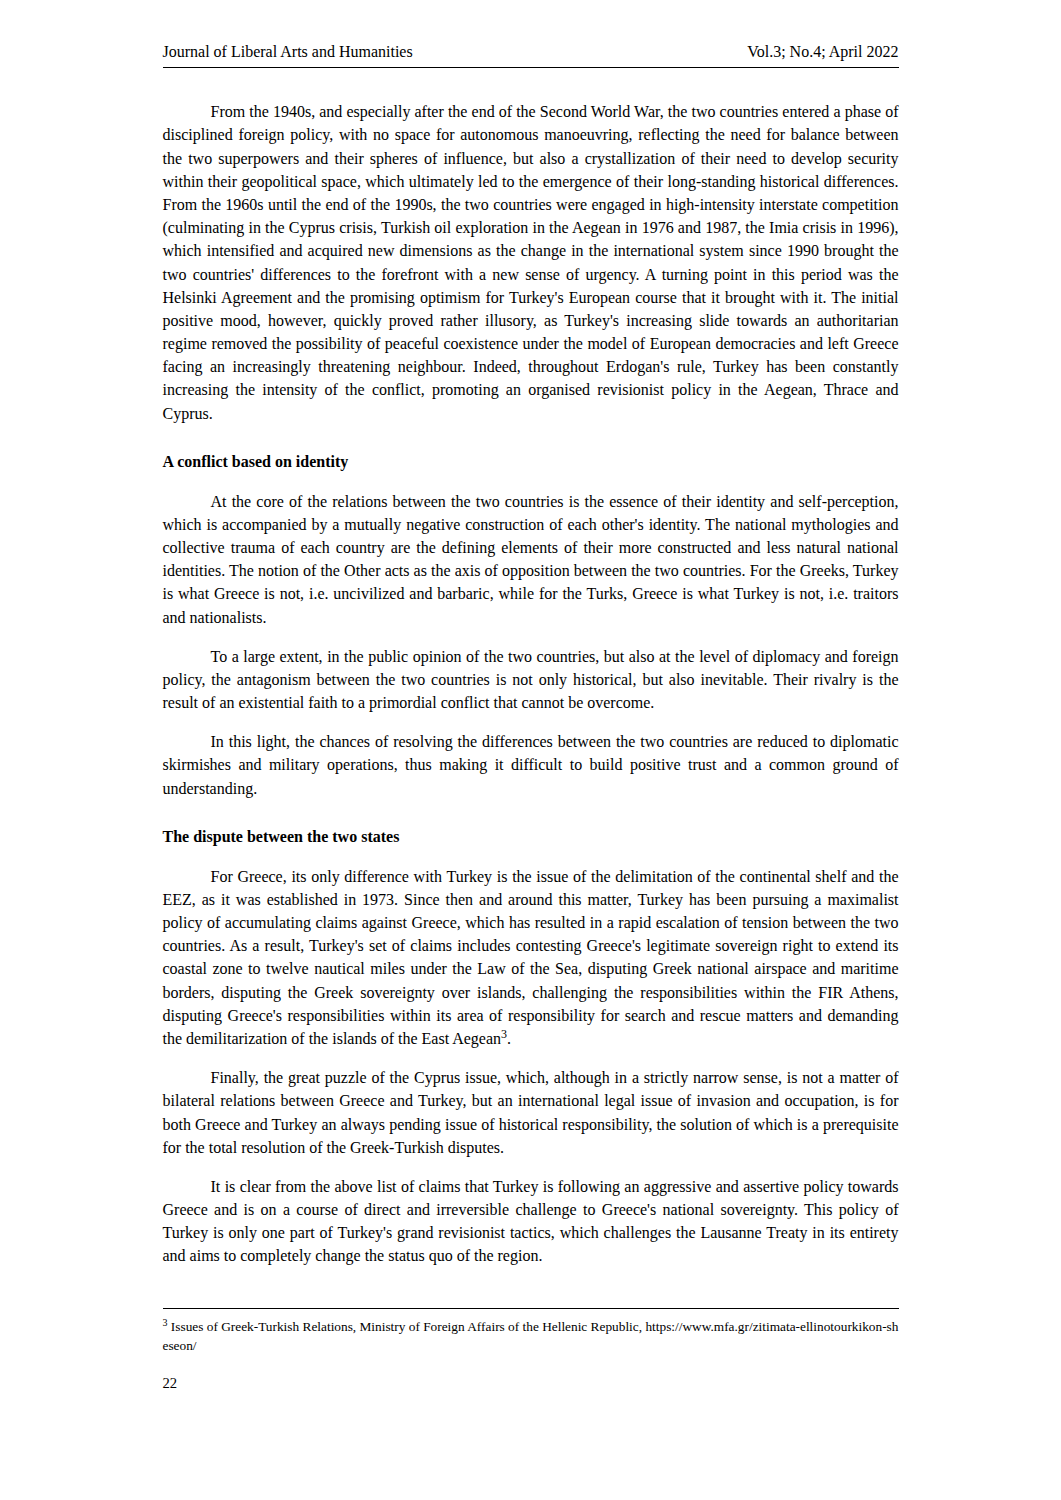Journal of Liberal Arts and Humanities Vol.3; No.4; April 2022
From the 1940s, and especially after the end of the Second World War, the two countries entered a phase of disciplined foreign policy, with no space for autonomous manoeuvring, reflecting the need for balance between the two superpowers and their spheres of influence, but also a crystallization of their need to develop security within their geopolitical space, which ultimately led to the emergence of their long-standing historical differences. From the 1960s until the end of the 1990s, the two countries were engaged in high-intensity interstate competition (culminating in the Cyprus crisis, Turkish oil exploration in the Aegean in 1976 and 1987, the Imia crisis in 1996), which intensified and acquired new dimensions as the change in the international system since 1990 brought the two countries' differences to the forefront with a new sense of urgency. A turning point in this period was the Helsinki Agreement and the promising optimism for Turkey's European course that it brought with it. The initial positive mood, however, quickly proved rather illusory, as Turkey's increasing slide towards an authoritarian regime removed the possibility of peaceful coexistence under the model of European democracies and left Greece facing an increasingly threatening neighbour. Indeed, throughout Erdogan's rule, Turkey has been constantly increasing the intensity of the conflict, promoting an organised revisionist policy in the Aegean, Thrace and Cyprus.
A conflict based on identity
At the core of the relations between the two countries is the essence of their identity and self-perception, which is accompanied by a mutually negative construction of each other's identity. The national mythologies and collective trauma of each country are the defining elements of their more constructed and less natural national identities. The notion of the Other acts as the axis of opposition between the two countries. For the Greeks, Turkey is what Greece is not, i.e. uncivilized and barbaric, while for the Turks, Greece is what Turkey is not, i.e. traitors and nationalists.
To a large extent, in the public opinion of the two countries, but also at the level of diplomacy and foreign policy, the antagonism between the two countries is not only historical, but also inevitable. Their rivalry is the result of an existential faith to a primordial conflict that cannot be overcome.
In this light, the chances of resolving the differences between the two countries are reduced to diplomatic skirmishes and military operations, thus making it difficult to build positive trust and a common ground of understanding.
The dispute between the two states
For Greece, its only difference with Turkey is the issue of the delimitation of the continental shelf and the EEZ, as it was established in 1973. Since then and around this matter, Turkey has been pursuing a maximalist policy of accumulating claims against Greece, which has resulted in a rapid escalation of tension between the two countries. As a result, Turkey's set of claims includes contesting Greece's legitimate sovereign right to extend its coastal zone to twelve nautical miles under the Law of the Sea, disputing Greek national airspace and maritime borders, disputing the Greek sovereignty over islands, challenging the responsibilities within the FIR Athens, disputing Greece's responsibilities within its area of responsibility for search and rescue matters and demanding the demilitarization of the islands of the East Aegean3.
Finally, the great puzzle of the Cyprus issue, which, although in a strictly narrow sense, is not a matter of bilateral relations between Greece and Turkey, but an international legal issue of invasion and occupation, is for both Greece and Turkey an always pending issue of historical responsibility, the solution of which is a prerequisite for the total resolution of the Greek-Turkish disputes.
It is clear from the above list of claims that Turkey is following an aggressive and assertive policy towards Greece and is on a course of direct and irreversible challenge to Greece's national sovereignty. This policy of Turkey is only one part of Turkey's grand revisionist tactics, which challenges the Lausanne Treaty in its entirety and aims to completely change the status quo of the region.
3 Issues of Greek-Turkish Relations, Ministry of Foreign Affairs of the Hellenic Republic, https://www.mfa.gr/zitimata-ellinotourkikon-sheseon/
22